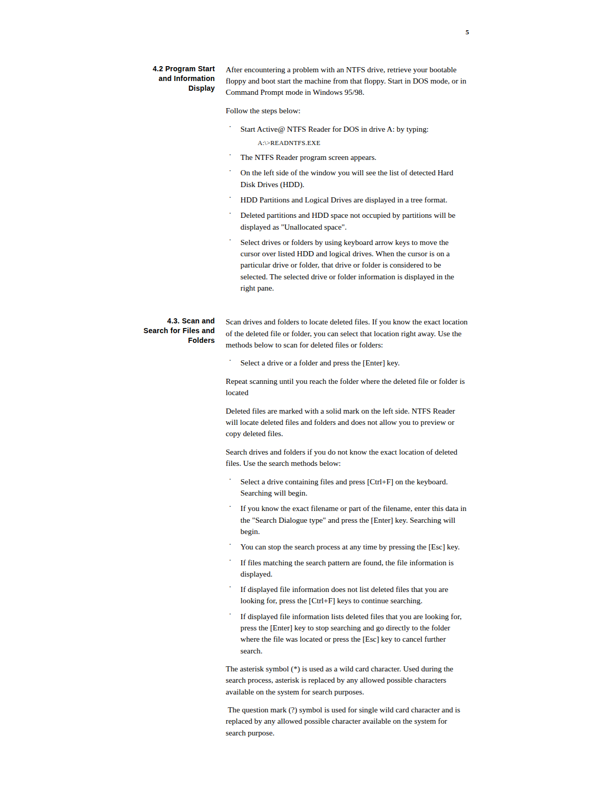5
4.2 Program Start
and Information
Display
After encountering a problem with an NTFS drive, retrieve your bootable floppy and boot start the machine from that floppy. Start in DOS mode, or in Command Prompt mode in Windows 95/98.
Follow the steps below:
Start Active@ NTFS Reader for DOS in drive A: by typing:
A:\>READNTFS.EXE
The NTFS Reader program screen appears.
On the left side of the window you will see the list of detected Hard Disk Drives (HDD).
HDD Partitions and Logical Drives are displayed in a tree format.
Deleted partitions and HDD space not occupied by partitions will be displayed as "Unallocated space".
Select drives or folders by using keyboard arrow keys to move the cursor over listed HDD and logical drives. When the cursor is on a particular drive or folder, that drive or folder is considered to be selected. The selected drive or folder information is displayed in the right pane.
4.3. Scan and
Search for Files and
Folders
Scan drives and folders to locate deleted files. If you know the exact location of the deleted file or folder, you can select that location right away. Use the methods below to scan for deleted files or folders:
Select a drive or a folder and press the [Enter] key.
Repeat scanning until you reach the folder where the deleted file or folder is located
Deleted files are marked with a solid mark on the left side. NTFS Reader will locate deleted files and folders and does not allow you to preview or copy deleted files.
Search drives and folders if you do not know the exact location of deleted files. Use the search methods below:
Select a drive containing files and press [Ctrl+F] on the keyboard. Searching will begin.
If you know the exact filename or part of the filename, enter this data in the "Search Dialogue type" and press the [Enter] key. Searching will begin.
You can stop the search process at any time by pressing the [Esc] key.
If files matching the search pattern are found, the file information is displayed.
If displayed file information does not list deleted files that you are looking for, press the [Ctrl+F] keys to continue searching.
If displayed file information lists deleted files that you are looking for, press the [Enter] key to stop searching and go directly to the folder where the file was located or press the [Esc] key to cancel further search.
The asterisk symbol (*) is used as a wild card character. Used during the search process, asterisk is replaced by any allowed possible characters available on the system for search purposes.
The question mark (?) symbol is used for single wild card character and is replaced by any allowed possible character available on the system for search purpose.